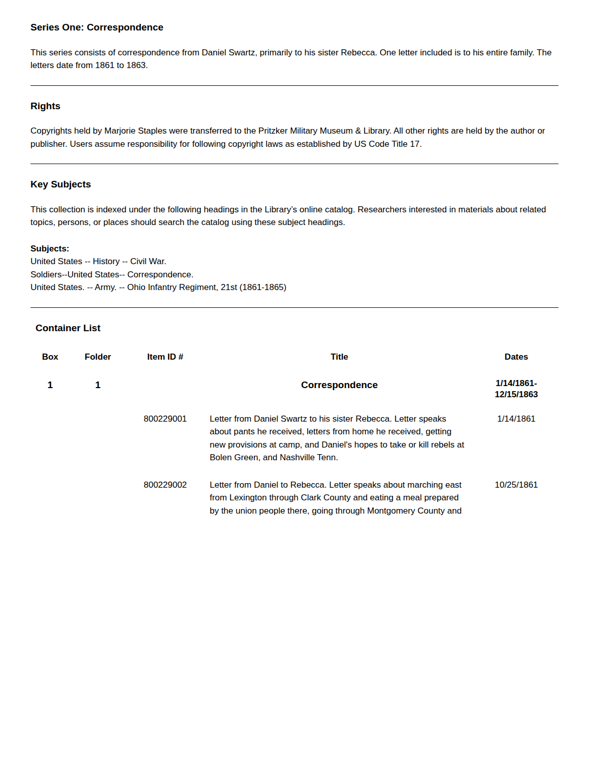Series One: Correspondence
This series consists of correspondence from Daniel Swartz, primarily to his sister Rebecca. One letter included is to his entire family. The letters date from 1861 to 1863.
Rights
Copyrights held by Marjorie Staples were transferred to the Pritzker Military Museum & Library. All other rights are held by the author or publisher. Users assume responsibility for following copyright laws as established by US Code Title 17.
Key Subjects
This collection is indexed under the following headings in the Library’s online catalog. Researchers interested in materials about related topics, persons, or places should search the catalog using these subject headings.
Subjects:
United States -- History -- Civil War.
Soldiers--United States-- Correspondence.
United States. -- Army. -- Ohio Infantry Regiment, 21st (1861-1865)
Container List
| Box | Folder | Item ID # | Title | Dates |
| --- | --- | --- | --- | --- |
| 1 | 1 | | Correspondence | 1/14/1861- 12/15/1863 |
| | | 800229001 | Letter from Daniel Swartz to his sister Rebecca. Letter speaks about pants he received, letters from home he received, getting new provisions at camp, and Daniel's hopes to take or kill rebels at Bolen Green, and Nashville Tenn. | 1/14/1861 |
| | | 800229002 | Letter from Daniel to Rebecca. Letter speaks about marching east from Lexington through Clark County and eating a meal prepared by the union people there, going through Montgomery County and | 10/25/1861 |